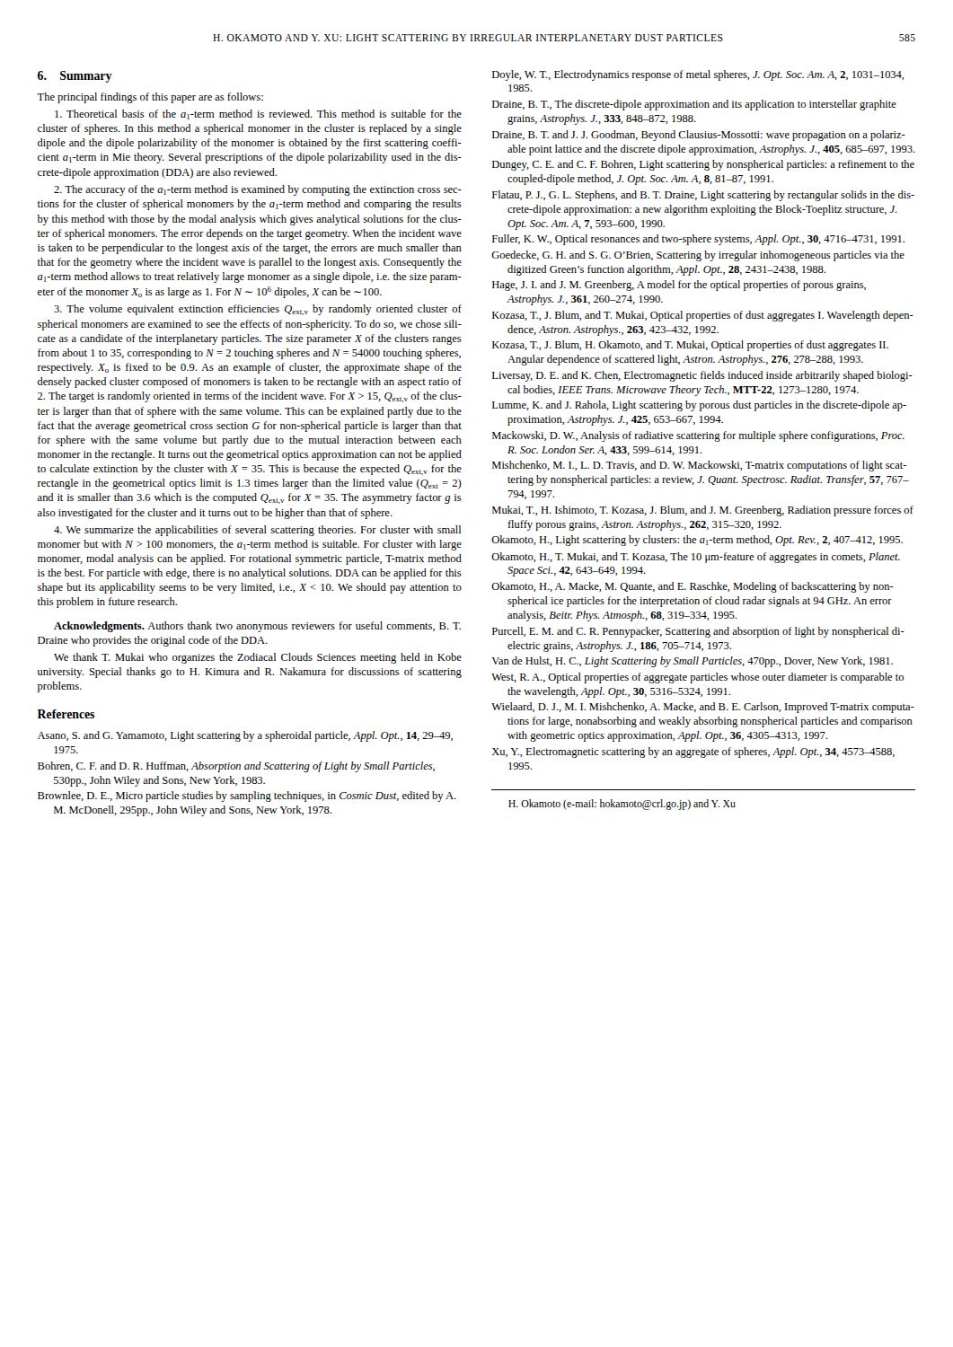H. OKAMOTO AND Y. XU: LIGHT SCATTERING BY IRREGULAR INTERPLANETARY DUST PARTICLES 585
6. Summary
The principal findings of this paper are as follows:
1. Theoretical basis of the a 1-term method is reviewed. This method is suitable for the cluster of spheres. In this method a spherical monomer in the cluster is replaced by a single dipole and the dipole polarizability of the monomer is obtained by the first scattering coefficient a 1-term in Mie theory. Several prescriptions of the dipole polarizability used in the discrete-dipole approximation (DDA) are also reviewed.
2. The accuracy of the a 1-term method is examined by computing the extinction cross sections for the cluster of spherical monomers by the a 1-term method and comparing the results by this method with those by the modal analysis which gives analytical solutions for the cluster of spherical monomers. The error depends on the target geometry. When the incident wave is taken to be perpendicular to the longest axis of the target, the errors are much smaller than that for the geometry where the incident wave is parallel to the longest axis. Consequently the a 1-term method allows to treat relatively large monomer as a single dipole, i.e. the size parameter of the monomer Xo is as large as 1. For N ∼ 106 dipoles, X can be ∼100.
3. The volume equivalent extinction efficiencies Qext,v by randomly oriented cluster of spherical monomers are examined to see the effects of non-sphericity. To do so, we chose silicate as a candidate of the interplanetary particles. The size parameter X of the clusters ranges from about 1 to 35, corresponding to N = 2 touching spheres and N = 54000 touching spheres, respectively. Xo is fixed to be 0.9. As an example of cluster, the approximate shape of the densely packed cluster composed of monomers is taken to be rectangle with an aspect ratio of 2. The target is randomly oriented in terms of the incident wave. For X > 15, Qext,v of the cluster is larger than that of sphere with the same volume. This can be explained partly due to the fact that the average geometrical cross section G for non-spherical particle is larger than that for sphere with the same volume but partly due to the mutual interaction between each monomer in the rectangle. It turns out the geometrical optics approximation can not be applied to calculate extinction by the cluster with X = 35. This is because the expected Qext,v for the rectangle in the geometrical optics limit is 1.3 times larger than the limited value (Qext = 2) and it is smaller than 3.6 which is the computed Qext,v for X = 35. The asymmetry factor g is also investigated for the cluster and it turns out to be higher than that of sphere.
4. We summarize the applicabilities of several scattering theories. For cluster with small monomer but with N > 100 monomers, the a 1-term method is suitable. For cluster with large monomer, modal analysis can be applied. For rotational symmetric particle, T-matrix method is the best. For particle with edge, there is no analytical solutions. DDA can be applied for this shape but its applicability seems to be very limited, i.e., X < 10. We should pay attention to this problem in future research.
Acknowledgments. Authors thank two anonymous reviewers for useful comments, B. T. Draine who provides the original code of the DDA.
We thank T. Mukai who organizes the Zodiacal Clouds Sciences meeting held in Kobe university. Special thanks go to H. Kimura and R. Nakamura for discussions of scattering problems.
References
Asano, S. and G. Yamamoto, Light scattering by a spheroidal particle, Appl. Opt., 14, 29–49, 1975.
Bohren, C. F. and D. R. Huffman, Absorption and Scattering of Light by Small Particles, 530pp., John Wiley and Sons, New York, 1983.
Brownlee, D. E., Micro particle studies by sampling techniques, in Cosmic Dust, edited by A. M. McDonell, 295pp., John Wiley and Sons, New York, 1978.
Doyle, W. T., Electrodynamics response of metal spheres, J. Opt. Soc. Am. A, 2, 1031–1034, 1985.
Draine, B. T., The discrete-dipole approximation and its application to interstellar graphite grains, Astrophys. J., 333, 848–872, 1988.
Draine, B. T. and J. J. Goodman, Beyond Clausius-Mossotti: wave propagation on a polarizable point lattice and the discrete dipole approximation, Astrophys. J., 405, 685–697, 1993.
Dungey, C. E. and C. F. Bohren, Light scattering by nonspherical particles: a refinement to the coupled-dipole method, J. Opt. Soc. Am. A, 8, 81–87, 1991.
Flatau, P. J., G. L. Stephens, and B. T. Draine, Light scattering by rectangular solids in the discrete-dipole approximation: a new algorithm exploiting the Block-Toeplitz structure, J. Opt. Soc. Am. A, 7, 593–600, 1990.
Fuller, K. W., Optical resonances and two-sphere systems, Appl. Opt., 30, 4716–4731, 1991.
Goedecke, G. H. and S. G. O’Brien, Scattering by irregular inhomogeneous particles via the digitized Green’s function algorithm, Appl. Opt., 28, 2431–2438, 1988.
Hage, J. I. and J. M. Greenberg, A model for the optical properties of porous grains, Astrophys. J., 361, 260–274, 1990.
Kozasa, T., J. Blum, and T. Mukai, Optical properties of dust aggregates I. Wavelength dependence, Astron. Astrophys., 263, 423–432, 1992.
Kozasa, T., J. Blum, H. Okamoto, and T. Mukai, Optical properties of dust aggregates II. Angular dependence of scattered light, Astron. Astrophys., 276, 278–288, 1993.
Liversay, D. E. and K. Chen, Electromagnetic fields induced inside arbitrarily shaped biological bodies, IEEE Trans. Microwave Theory Tech., MTT-22, 1273–1280, 1974.
Lumme, K. and J. Rahola, Light scattering by porous dust particles in the discrete-dipole approximation, Astrophys. J., 425, 653–667, 1994.
Mackowski, D. W., Analysis of radiative scattering for multiple sphere configurations, Proc. R. Soc. London Ser. A, 433, 599–614, 1991.
Mishchenko, M. I., L. D. Travis, and D. W. Mackowski, T-matrix computations of light scattering by nonspherical particles: a review, J. Quant. Spectrosc. Radiat. Transfer, 57, 767–794, 1997.
Mukai, T., H. Ishimoto, T. Kozasa, J. Blum, and J. M. Greenberg, Radiation pressure forces of fluffy porous grains, Astron. Astrophys., 262, 315–320, 1992.
Okamoto, H., Light scattering by clusters: the a 1-term method, Opt. Rev., 2, 407–412, 1995.
Okamoto, H., T. Mukai, and T. Kozasa, The 10 μm-feature of aggregates in comets, Planet. Space Sci., 42, 643–649, 1994.
Okamoto, H., A. Macke, M. Quante, and E. Raschke, Modeling of backscattering by non-spherical ice particles for the interpretation of cloud radar signals at 94 GHz. An error analysis, Beitr. Phys. Atmosph., 68, 319–334, 1995.
Purcell, E. M. and C. R. Pennypacker, Scattering and absorption of light by nonspherical dielectric grains, Astrophys. J., 186, 705–714, 1973.
Van de Hulst, H. C., Light Scattering by Small Particles, 470pp., Dover, New York, 1981.
West, R. A., Optical properties of aggregate particles whose outer diameter is comparable to the wavelength, Appl. Opt., 30, 5316–5324, 1991.
Wielaard, D. J., M. I. Mishchenko, A. Macke, and B. E. Carlson, Improved T-matrix computations for large, nonabsorbing and weakly absorbing nonspherical particles and comparison with geometric optics approximation, Appl. Opt., 36, 4305–4313, 1997.
Xu, Y., Electromagnetic scattering by an aggregate of spheres, Appl. Opt., 34, 4573–4588, 1995.
H. Okamoto (e-mail: hokamoto@crl.go.jp) and Y. Xu